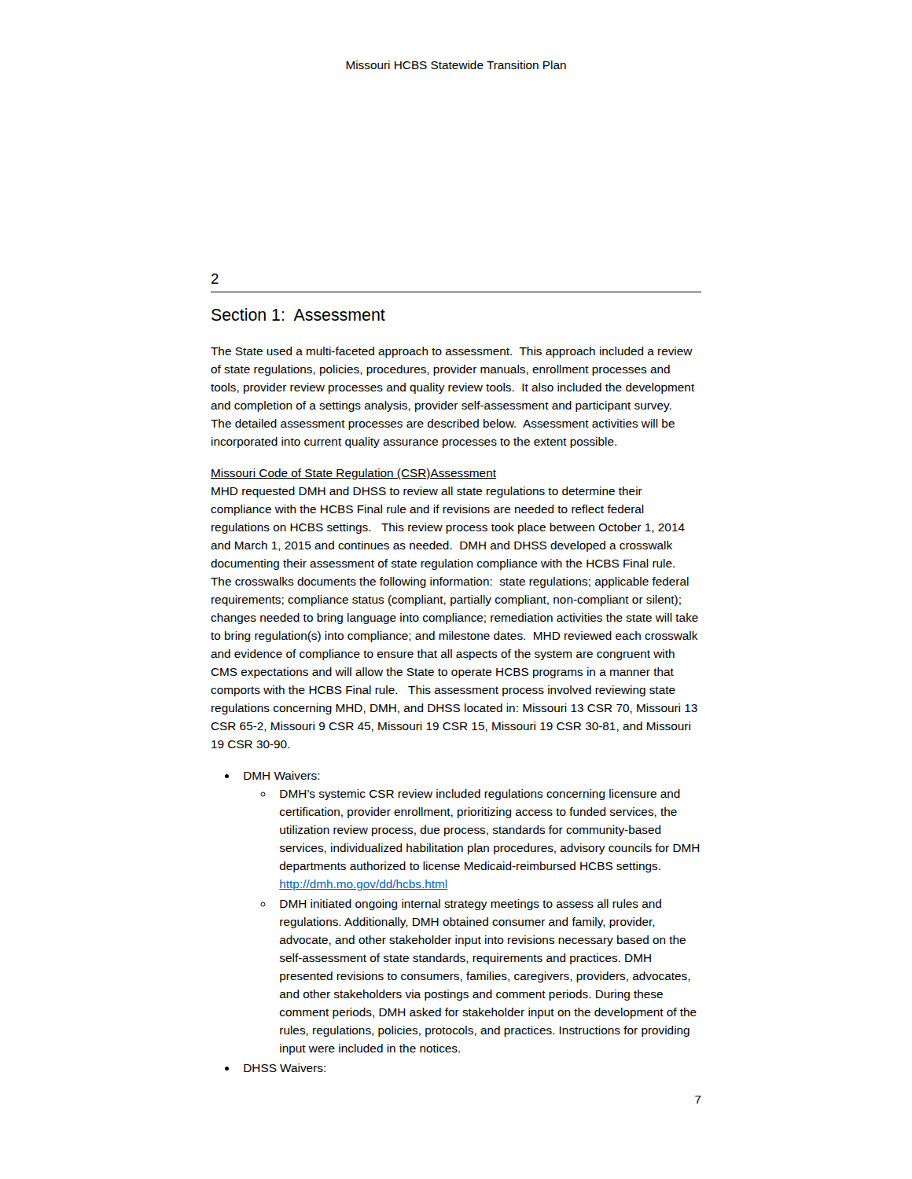Missouri HCBS Statewide Transition Plan
2
Section 1: Assessment
The State used a multi-faceted approach to assessment. This approach included a review of state regulations, policies, procedures, provider manuals, enrollment processes and tools, provider review processes and quality review tools. It also included the development and completion of a settings analysis, provider self-assessment and participant survey. The detailed assessment processes are described below. Assessment activities will be incorporated into current quality assurance processes to the extent possible.
Missouri Code of State Regulation (CSR)Assessment
MHD requested DMH and DHSS to review all state regulations to determine their compliance with the HCBS Final rule and if revisions are needed to reflect federal regulations on HCBS settings. This review process took place between October 1, 2014 and March 1, 2015 and continues as needed. DMH and DHSS developed a crosswalk documenting their assessment of state regulation compliance with the HCBS Final rule. The crosswalks documents the following information: state regulations; applicable federal requirements; compliance status (compliant, partially compliant, non-compliant or silent); changes needed to bring language into compliance; remediation activities the state will take to bring regulation(s) into compliance; and milestone dates. MHD reviewed each crosswalk and evidence of compliance to ensure that all aspects of the system are congruent with CMS expectations and will allow the State to operate HCBS programs in a manner that comports with the HCBS Final rule. This assessment process involved reviewing state regulations concerning MHD, DMH, and DHSS located in: Missouri 13 CSR 70, Missouri 13 CSR 65-2, Missouri 9 CSR 45, Missouri 19 CSR 15, Missouri 19 CSR 30-81, and Missouri 19 CSR 30-90.
DMH Waivers:
DMH’s systemic CSR review included regulations concerning licensure and certification, provider enrollment, prioritizing access to funded services, the utilization review process, due process, standards for community-based services, individualized habilitation plan procedures, advisory councils for DMH departments authorized to license Medicaid-reimbursed HCBS settings. http://dmh.mo.gov/dd/hcbs.html
DMH initiated ongoing internal strategy meetings to assess all rules and regulations. Additionally, DMH obtained consumer and family, provider, advocate, and other stakeholder input into revisions necessary based on the self-assessment of state standards, requirements and practices. DMH presented revisions to consumers, families, caregivers, providers, advocates, and other stakeholders via postings and comment periods. During these comment periods, DMH asked for stakeholder input on the development of the rules, regulations, policies, protocols, and practices. Instructions for providing input were included in the notices.
DHSS Waivers:
7